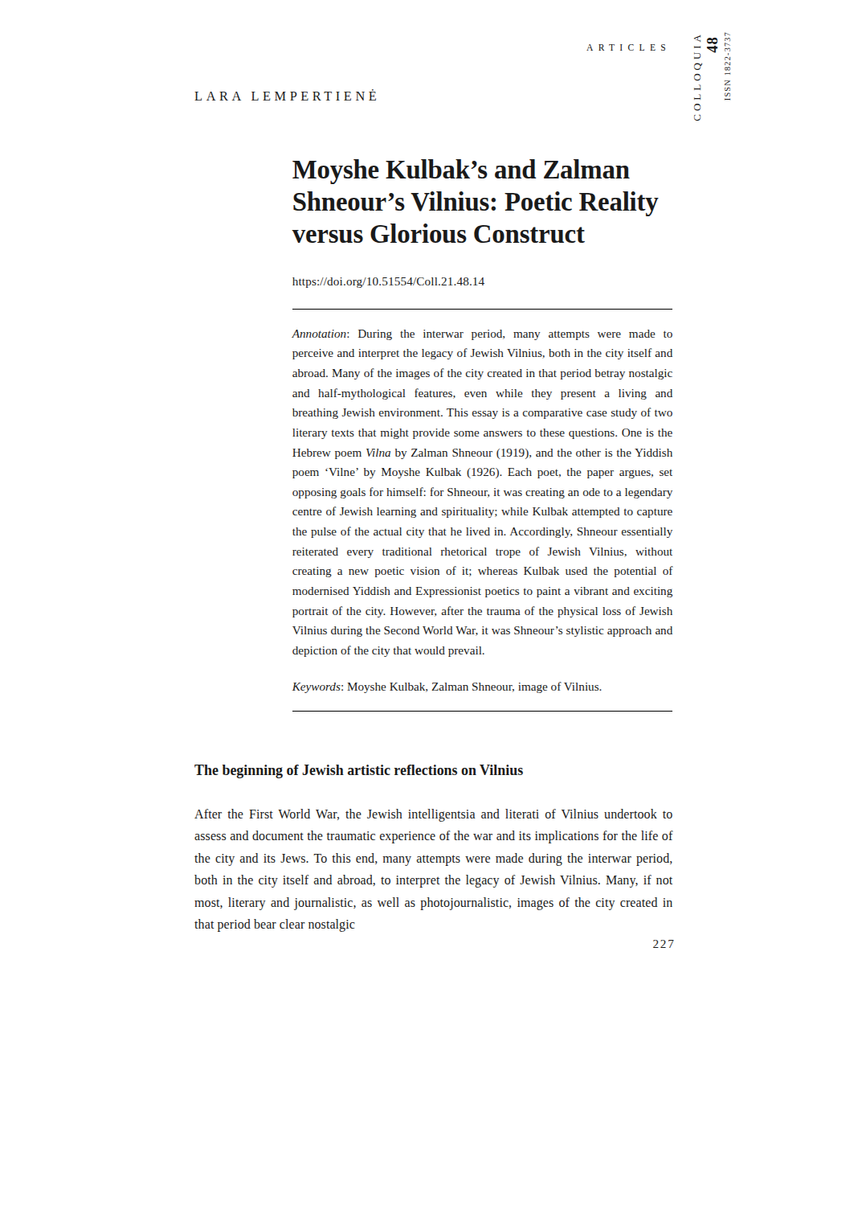COLLOQUIA
48
ISSN 1822-3737
ARTICLES
Lara Lempertienė
Moyshe Kulbak’s and Zalman
Shneour’s Vilnius: Poetic Reality
versus Glorious Construct
https://doi.org/10.51554/Coll.21.48.14
Annotation: During the interwar period, many attempts were made to perceive and interpret the legacy of Jewish Vilnius, both in the city itself and abroad. Many of the images of the city created in that period betray nostalgic and half-mythological features, even while they present a living and breathing Jewish environment. This essay is a comparative case study of two literary texts that might provide some answers to these questions. One is the Hebrew poem Vilna by Zalman Shneour (1919), and the other is the Yiddish poem ‘Vilne’ by Moyshe Kulbak (1926). Each poet, the paper argues, set opposing goals for himself: for Shneour, it was creating an ode to a legendary centre of Jewish learning and spirituality; while Kulbak attempted to capture the pulse of the actual city that he lived in. Accordingly, Shneour essentially reiterated every traditional rhetorical trope of Jewish Vilnius, without creating a new poetic vision of it; whereas Kulbak used the potential of modernised Yiddish and Expressionist poetics to paint a vibrant and exciting portrait of the city. However, after the trauma of the physical loss of Jewish Vilnius during the Second World War, it was Shneour’s stylistic approach and depiction of the city that would prevail.
Keywords: Moyshe Kulbak, Zalman Shneour, image of Vilnius.
The beginning of Jewish artistic reflections on Vilnius
After the First World War, the Jewish intelligentsia and literati of Vilnius undertook to assess and document the traumatic experience of the war and its implications for the life of the city and its Jews. To this end, many attempts were made during the interwar period, both in the city itself and abroad, to interpret the legacy of Jewish Vilnius. Many, if not most, literary and journalistic, as well as photojournalistic, images of the city created in that period bear clear nostalgic
227